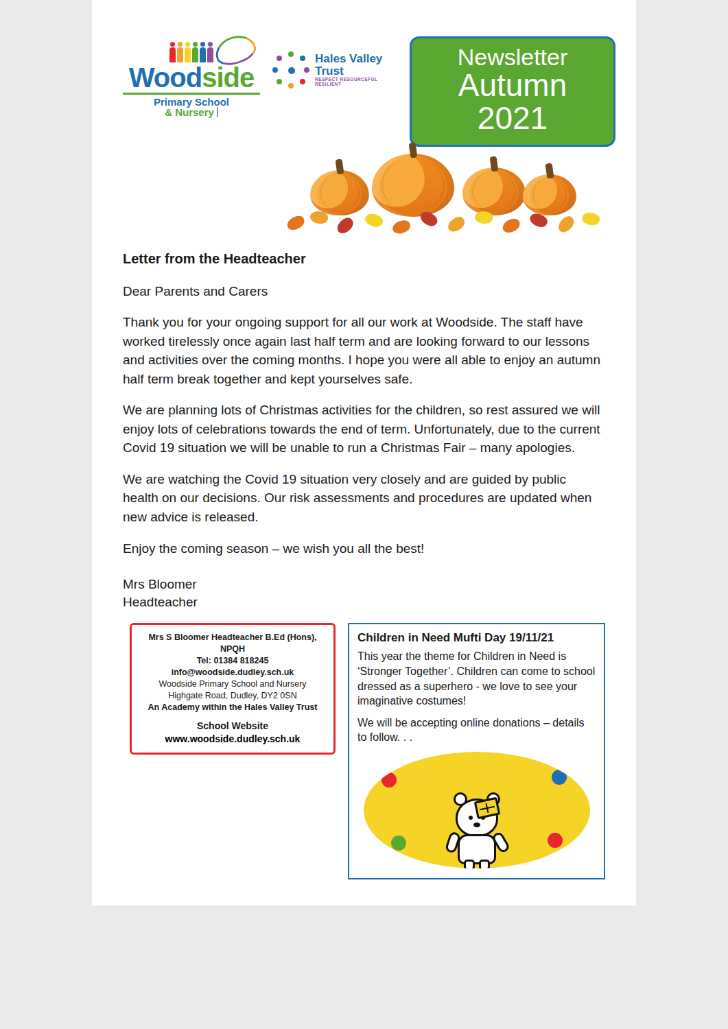Woodside
Primary School
& Nursery
Hales Valley Trust
Respect Resourceful Resilient
Newsletter
Autumn 2021
Letter from the Headteacher
Dear Parents and Carers
Thank you for your ongoing support for all our work at Woodside. The staff have worked tirelessly once again last half term and are looking forward to our lessons and activities over the coming months. I hope you were all able to enjoy an autumn half term break together and kept yourselves safe.
We are planning lots of Christmas activities for the children, so rest assured we will enjoy lots of celebrations towards the end of term. Unfortunately, due to the current Covid 19 situation we will be unable to run a Christmas Fair – many apologies.
We are watching the Covid 19 situation very closely and are guided by public health on our decisions. Our risk assessments and procedures are updated when new advice is released.
Enjoy the coming season – we wish you all the best!
Mrs Bloomer
Headteacher
Mrs S Bloomer Headteacher B.Ed (Hons), NPQH
Tel: 01384 818245
info@woodside.dudley.sch.uk
Woodside Primary School and Nursery
Highgate Road, Dudley, DY2 0SN
An Academy within the Hales Valley Trust
School Website
www.woodside.dudley.sch.uk
Children in Need Mufti Day 19/11/21
This year the theme for Children in Need is ‘Stronger Together’. Children can come to school dressed as a superhero - we love to see your imaginative costumes!
We will be accepting online donations – details to follow. . .